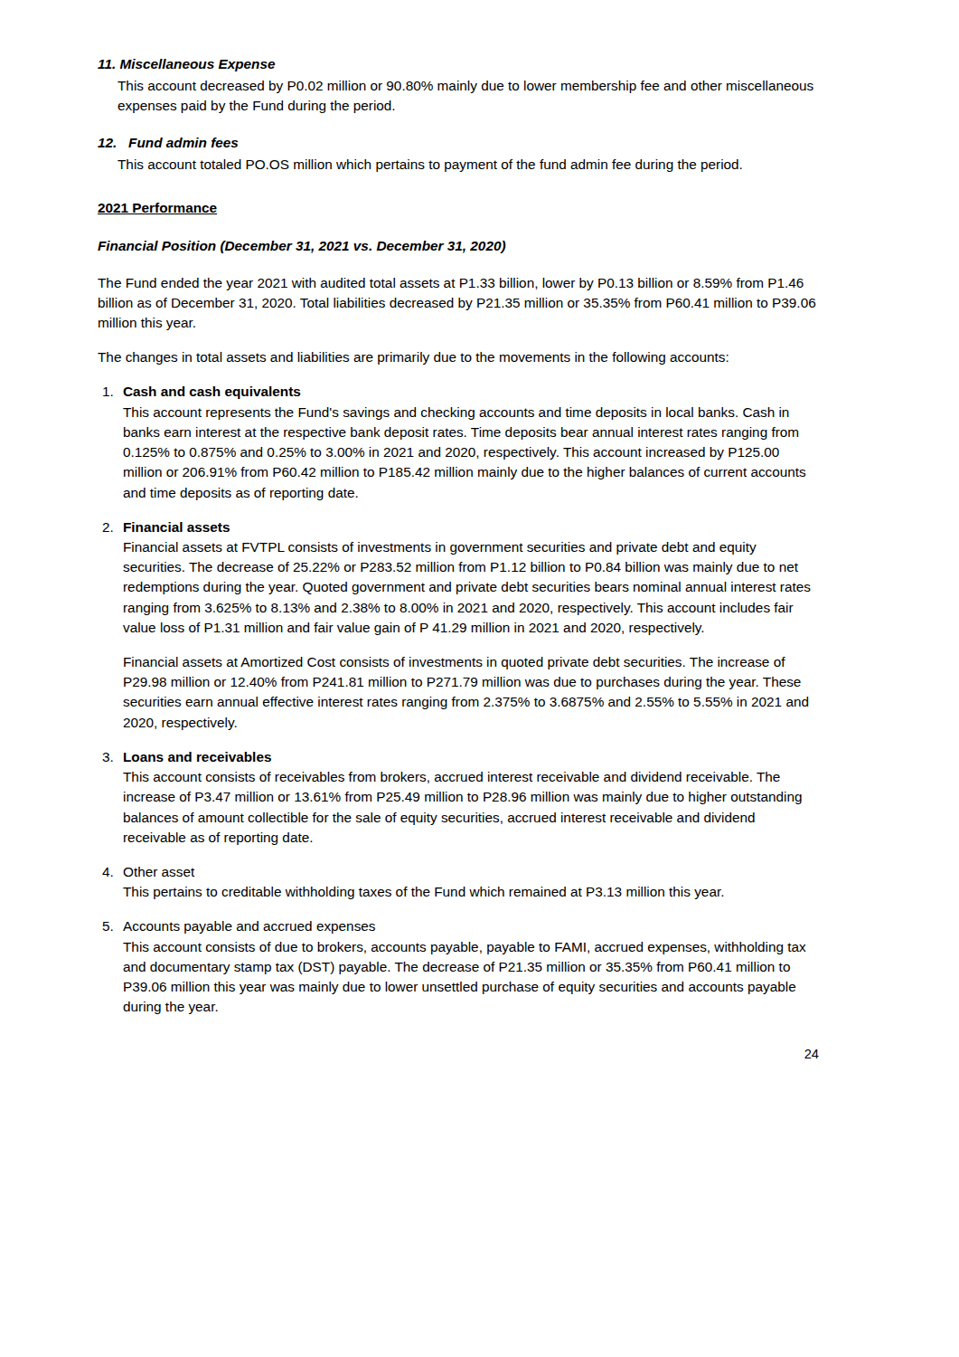11. Miscellaneous Expense
This account decreased by P0.02 million or 90.80% mainly due to lower membership fee and other miscellaneous expenses paid by the Fund during the period.
12. Fund admin fees
This account totaled PO.OS million which pertains to payment of the fund admin fee during the period.
2021 Performance
Financial Position (December 31, 2021 vs. December 31, 2020)
The Fund ended the year 2021 with audited total assets at P1.33 billion, lower by P0.13 billion or 8.59% from P1.46 billion as of December 31, 2020. Total liabilities decreased by P21.35 million or 35.35% from P60.41 million to P39.06 million this year.
The changes in total assets and liabilities are primarily due to the movements in the following accounts:
Cash and cash equivalents
This account represents the Fund's savings and checking accounts and time deposits in local banks. Cash in banks earn interest at the respective bank deposit rates. Time deposits bear annual interest rates ranging from 0.125% to 0.875% and 0.25% to 3.00% in 2021 and 2020, respectively. This account increased by P125.00 million or 206.91% from P60.42 million to P185.42 million mainly due to the higher balances of current accounts and time deposits as of reporting date.
Financial assets
Financial assets at FVTPL consists of investments in government securities and private debt and equity securities. The decrease of 25.22% or P283.52 million from P1.12 billion to P0.84 billion was mainly due to net redemptions during the year. Quoted government and private debt securities bears nominal annual interest rates ranging from 3.625% to 8.13% and 2.38% to 8.00% in 2021 and 2020, respectively. This account includes fair value loss of P1.31 million and fair value gain of P 41.29 million in 2021 and 2020, respectively.
Financial assets at Amortized Cost consists of investments in quoted private debt securities. The increase of P29.98 million or 12.40% from P241.81 million to P271.79 million was due to purchases during the year. These securities earn annual effective interest rates ranging from 2.375% to 3.6875% and 2.55% to 5.55% in 2021 and 2020, respectively.
Loans and receivables
This account consists of receivables from brokers, accrued interest receivable and dividend receivable. The increase of P3.47 million or 13.61% from P25.49 million to P28.96 million was mainly due to higher outstanding balances of amount collectible for the sale of equity securities, accrued interest receivable and dividend receivable as of reporting date.
Other asset
This pertains to creditable withholding taxes of the Fund which remained at P3.13 million this year.
Accounts payable and accrued expenses
This account consists of due to brokers, accounts payable, payable to FAMI, accrued expenses, withholding tax and documentary stamp tax (DST) payable. The decrease of P21.35 million or 35.35% from P60.41 million to P39.06 million this year was mainly due to lower unsettled purchase of equity securities and accounts payable during the year.
24